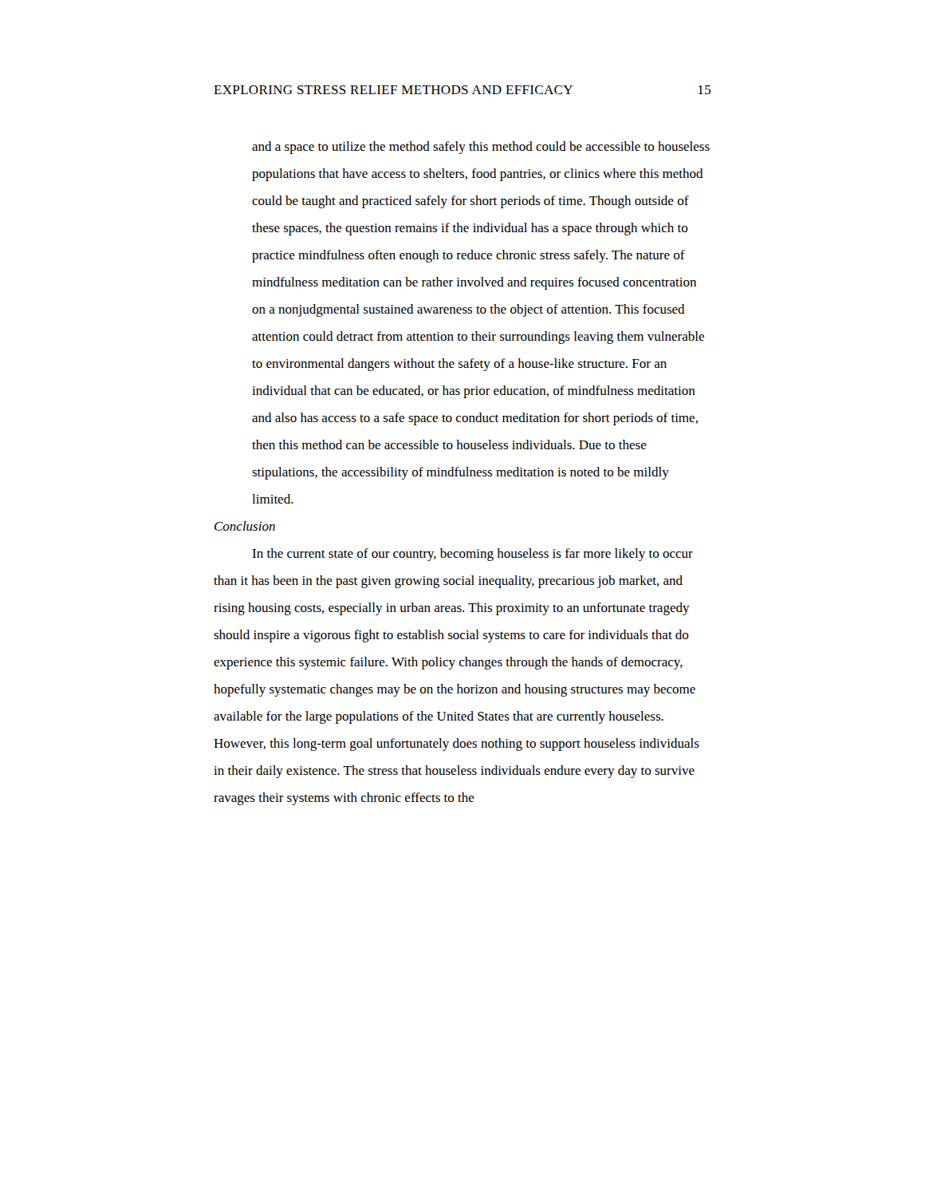Exploring Stress Relief Methods and Efficacy 15
and a space to utilize the method safely this method could be accessible to houseless populations that have access to shelters, food pantries, or clinics where this method could be taught and practiced safely for short periods of time. Though outside of these spaces, the question remains if the individual has a space through which to practice mindfulness often enough to reduce chronic stress safely. The nature of mindfulness meditation can be rather involved and requires focused concentration on a nonjudgmental sustained awareness to the object of attention. This focused attention could detract from attention to their surroundings leaving them vulnerable to environmental dangers without the safety of a house-like structure. For an individual that can be educated, or has prior education, of mindfulness meditation and also has access to a safe space to conduct meditation for short periods of time, then this method can be accessible to houseless individuals. Due to these stipulations, the accessibility of mindfulness meditation is noted to be mildly limited.
Conclusion
In the current state of our country, becoming houseless is far more likely to occur than it has been in the past given growing social inequality, precarious job market, and rising housing costs, especially in urban areas. This proximity to an unfortunate tragedy should inspire a vigorous fight to establish social systems to care for individuals that do experience this systemic failure. With policy changes through the hands of democracy, hopefully systematic changes may be on the horizon and housing structures may become available for the large populations of the United States that are currently houseless. However, this long-term goal unfortunately does nothing to support houseless individuals in their daily existence. The stress that houseless individuals endure every day to survive ravages their systems with chronic effects to the